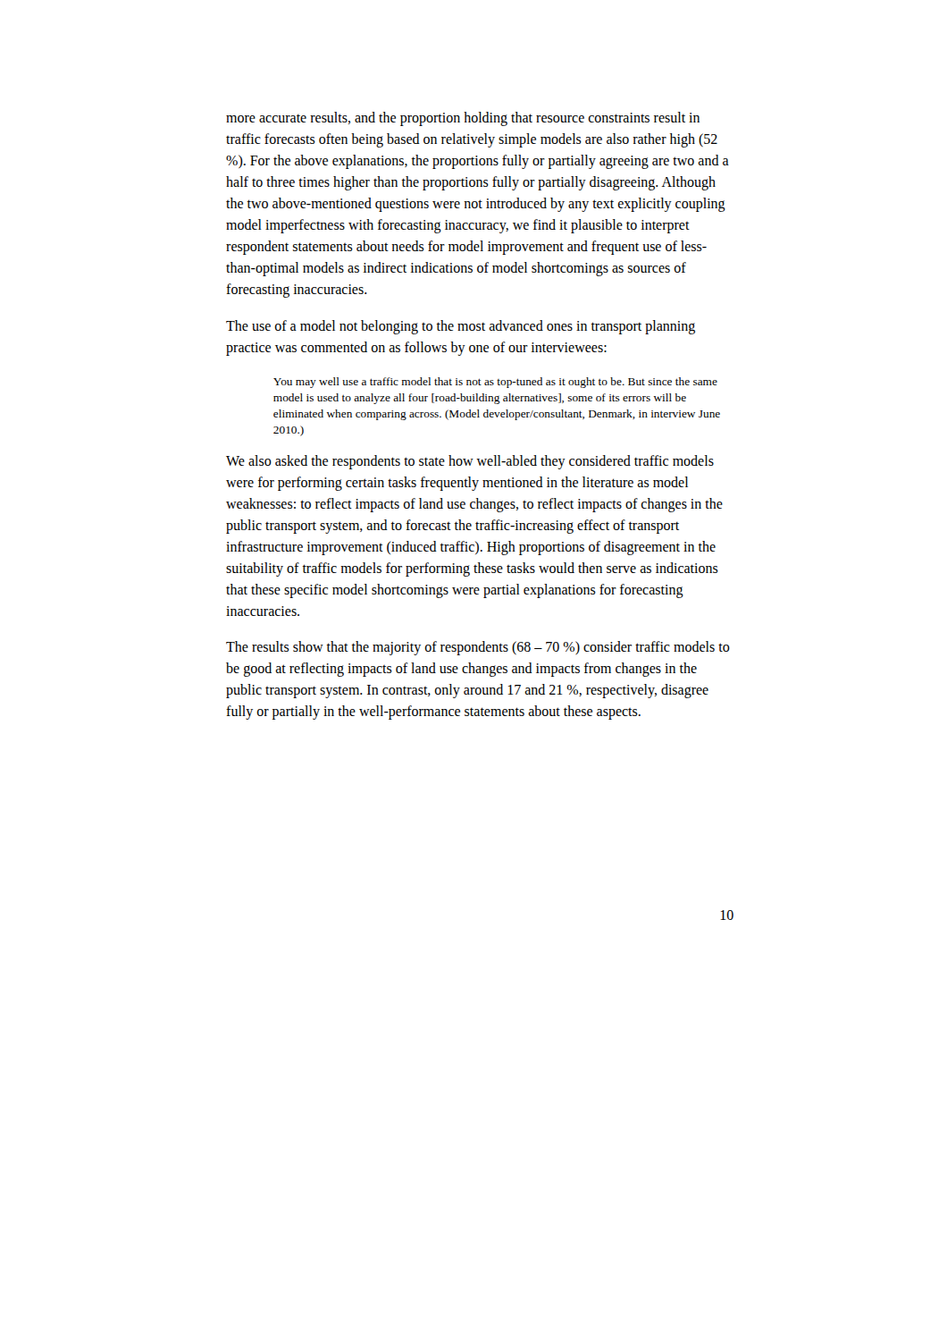more accurate results, and the proportion holding that resource constraints result in traffic forecasts often being based on relatively simple models are also rather high (52 %). For the above explanations, the proportions fully or partially agreeing are two and a half to three times higher than the proportions fully or partially disagreeing. Although the two above-mentioned questions were not introduced by any text explicitly coupling model imperfectness with forecasting inaccuracy, we find it plausible to interpret respondent statements about needs for model improvement and frequent use of less-than-optimal models as indirect indications of model shortcomings as sources of forecasting inaccuracies.
The use of a model not belonging to the most advanced ones in transport planning practice was commented on as follows by one of our interviewees:
You may well use a traffic model that is not as top-tuned as it ought to be. But since the same model is used to analyze all four [road-building alternatives], some of its errors will be eliminated when comparing across. (Model developer/consultant, Denmark, in interview June 2010.)
We also asked the respondents to state how well-abled they considered traffic models were for performing certain tasks frequently mentioned in the literature as model weaknesses: to reflect impacts of land use changes, to reflect impacts of changes in the public transport system, and to forecast the traffic-increasing effect of transport infrastructure improvement (induced traffic). High proportions of disagreement in the suitability of traffic models for performing these tasks would then serve as indications that these specific model shortcomings were partial explanations for forecasting inaccuracies.
The results show that the majority of respondents (68 – 70 %) consider traffic models to be good at reflecting impacts of land use changes and impacts from changes in the public transport system. In contrast, only around 17 and 21 %, respectively, disagree fully or partially in the well-performance statements about these aspects.
10